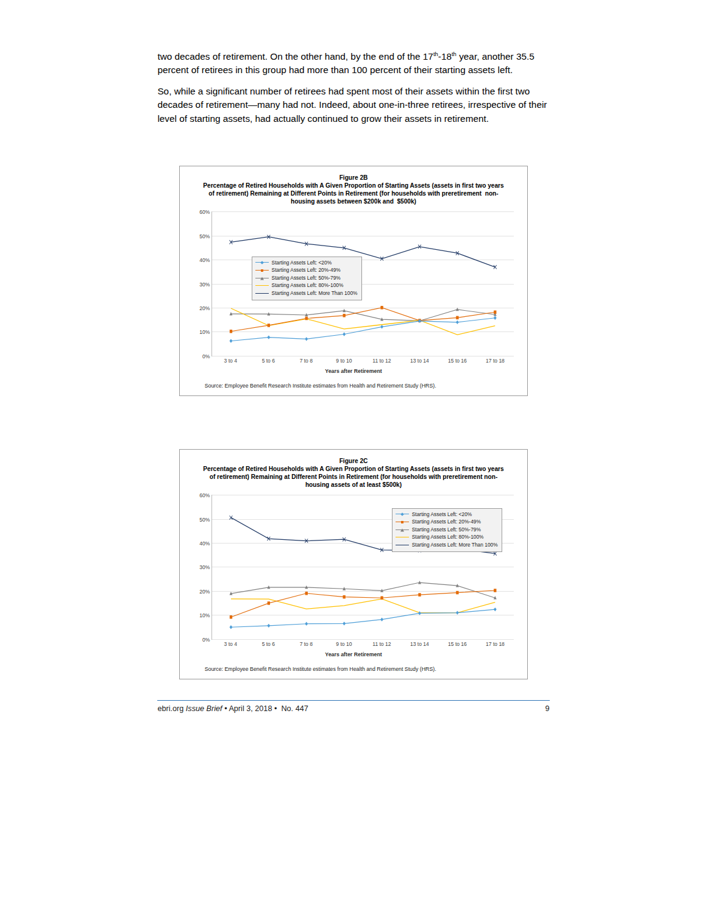two decades of retirement. On the other hand, by the end of the 17th-18th year, another 35.5 percent of retirees in this group had more than 100 percent of their starting assets left.
So, while a significant number of retirees had spent most of their assets within the first two decades of retirement—many had not. Indeed, about one-in-three retirees, irrespective of their level of starting assets, had actually continued to grow their assets in retirement.
Figure 2B Percentage of Retired Households with A Given Proportion of Starting Assets (assets in first two years of retirement) Remaining at Different Points in Retirement (for households with preretirement non-housing assets between $200k and $500k)
60%
50%
40%
30%
20%
10%
0%
Starting Assets Left: <20%
Starting Assets Left: 20%-49%
Starting Assets Left: 50%-79%
Starting Assets Left: 80%-100%
Starting Assets Left: More Than 100%
3 to 4 5 to 6 7 to 8 9 to 10 11 to 12 13 to 14 15 to 16 17 to 18
Years after Retirement
Source: Employee Benefit Research Institute estimates from Health and Retirement Study (HRS).
Figure 2C Percentage of Retired Households with A Given Proportion of Starting Assets (assets in first two years of retirement) Remaining at Different Points in Retirement (for households with preretirement non-housing assets of at least $500k)
60%
50%
40%
30%
20%
10%
0%
Starting Assets Left: <20%
Starting Assets Left: 20%-49%
Starting Assets Left: 50%-79%
Starting Assets Left: 80%-100%
Starting Assets Left: More Than 100%
3 to 4 5 to 6 7 to 8 9 to 10 11 to 12 13 to 14 15 to 16 17 to 18
Years after Retirement
Source: Employee Benefit Research Institute estimates from Health and Retirement Study (HRS).
ebri.org Issue Brief • April 3, 2018 • No. 447
9